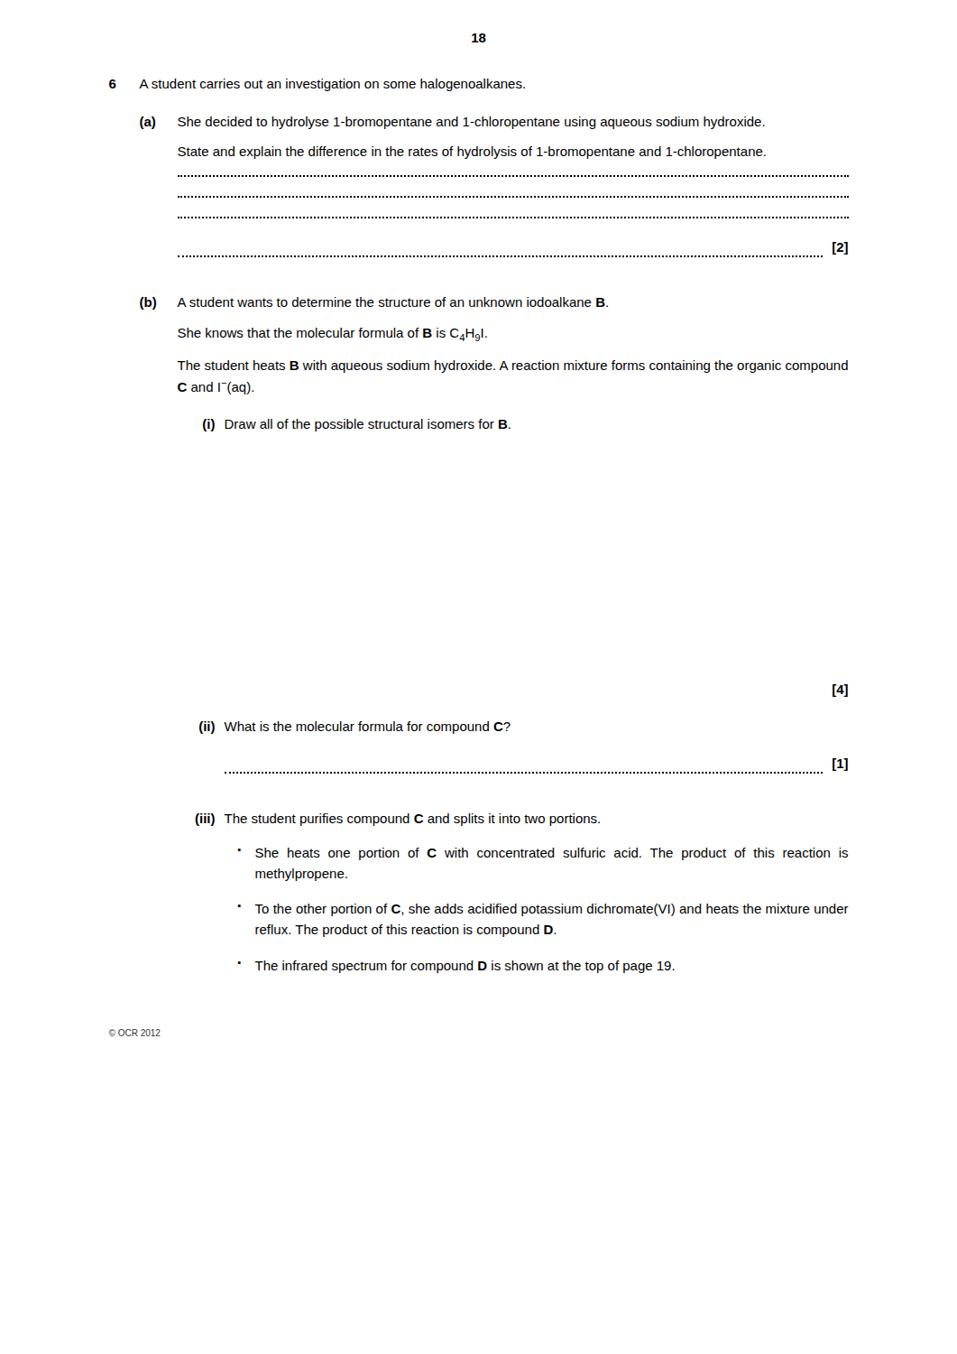18
6
A student carries out an investigation on some halogenoalkanes.
(a)
She decided to hydrolyse 1-bromopentane and 1-chloropentane using aqueous sodium hydroxide.
State and explain the difference in the rates of hydrolysis of 1-bromopentane and 1-chloropentane.
[2]
(b)
A student wants to determine the structure of an unknown iodoalkane B.
She knows that the molecular formula of B is C4H9I.
The student heats B with aqueous sodium hydroxide. A reaction mixture forms containing the organic compound C and I−(aq).
(i)
Draw all of the possible structural isomers for B.
[4]
(ii)
What is the molecular formula for compound C?
[1]
(iii)
The student purifies compound C and splits it into two portions.
▪ She heats one portion of C with concentrated sulfuric acid. The product of this reaction is methylpropene.
▪ To the other portion of C, she adds acidified potassium dichromate(VI) and heats the mixture under reflux. The product of this reaction is compound D.
▪ The infrared spectrum for compound D is shown at the top of page 19.
© OCR 2012